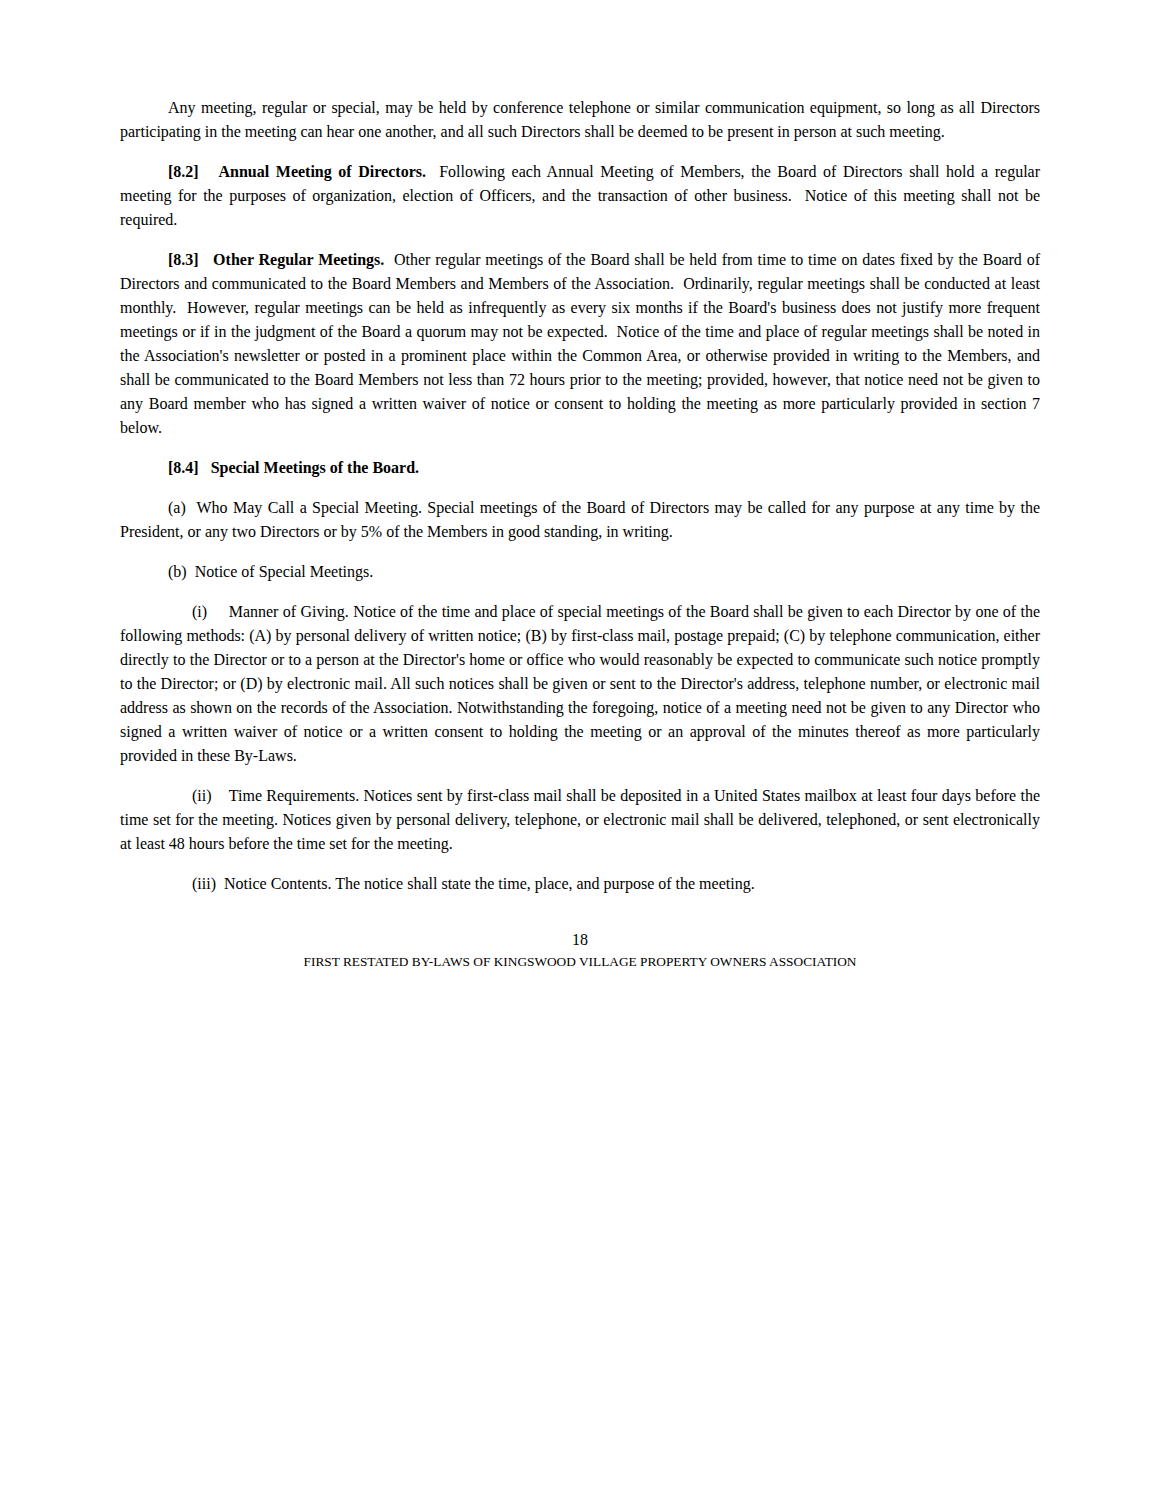Any meeting, regular or special, may be held by conference telephone or similar communication equipment, so long as all Directors participating in the meeting can hear one another, and all such Directors shall be deemed to be present in person at such meeting.
[8.2] Annual Meeting of Directors. Following each Annual Meeting of Members, the Board of Directors shall hold a regular meeting for the purposes of organization, election of Officers, and the transaction of other business. Notice of this meeting shall not be required.
[8.3] Other Regular Meetings. Other regular meetings of the Board shall be held from time to time on dates fixed by the Board of Directors and communicated to the Board Members and Members of the Association. Ordinarily, regular meetings shall be conducted at least monthly. However, regular meetings can be held as infrequently as every six months if the Board's business does not justify more frequent meetings or if in the judgment of the Board a quorum may not be expected. Notice of the time and place of regular meetings shall be noted in the Association's newsletter or posted in a prominent place within the Common Area, or otherwise provided in writing to the Members, and shall be communicated to the Board Members not less than 72 hours prior to the meeting; provided, however, that notice need not be given to any Board member who has signed a written waiver of notice or consent to holding the meeting as more particularly provided in section 7 below.
[8.4] Special Meetings of the Board.
(a) Who May Call a Special Meeting. Special meetings of the Board of Directors may be called for any purpose at any time by the President, or any two Directors or by 5% of the Members in good standing, in writing.
(b) Notice of Special Meetings.
(i) Manner of Giving. Notice of the time and place of special meetings of the Board shall be given to each Director by one of the following methods: (A) by personal delivery of written notice; (B) by first-class mail, postage prepaid; (C) by telephone communication, either directly to the Director or to a person at the Director's home or office who would reasonably be expected to communicate such notice promptly to the Director; or (D) by electronic mail. All such notices shall be given or sent to the Director's address, telephone number, or electronic mail address as shown on the records of the Association. Notwithstanding the foregoing, notice of a meeting need not be given to any Director who signed a written waiver of notice or a written consent to holding the meeting or an approval of the minutes thereof as more particularly provided in these By-Laws.
(ii) Time Requirements. Notices sent by first-class mail shall be deposited in a United States mailbox at least four days before the time set for the meeting. Notices given by personal delivery, telephone, or electronic mail shall be delivered, telephoned, or sent electronically at least 48 hours before the time set for the meeting.
(iii) Notice Contents. The notice shall state the time, place, and purpose of the meeting.
18
FIRST RESTATED BY-LAWS OF KINGSWOOD VILLAGE PROPERTY OWNERS ASSOCIATION